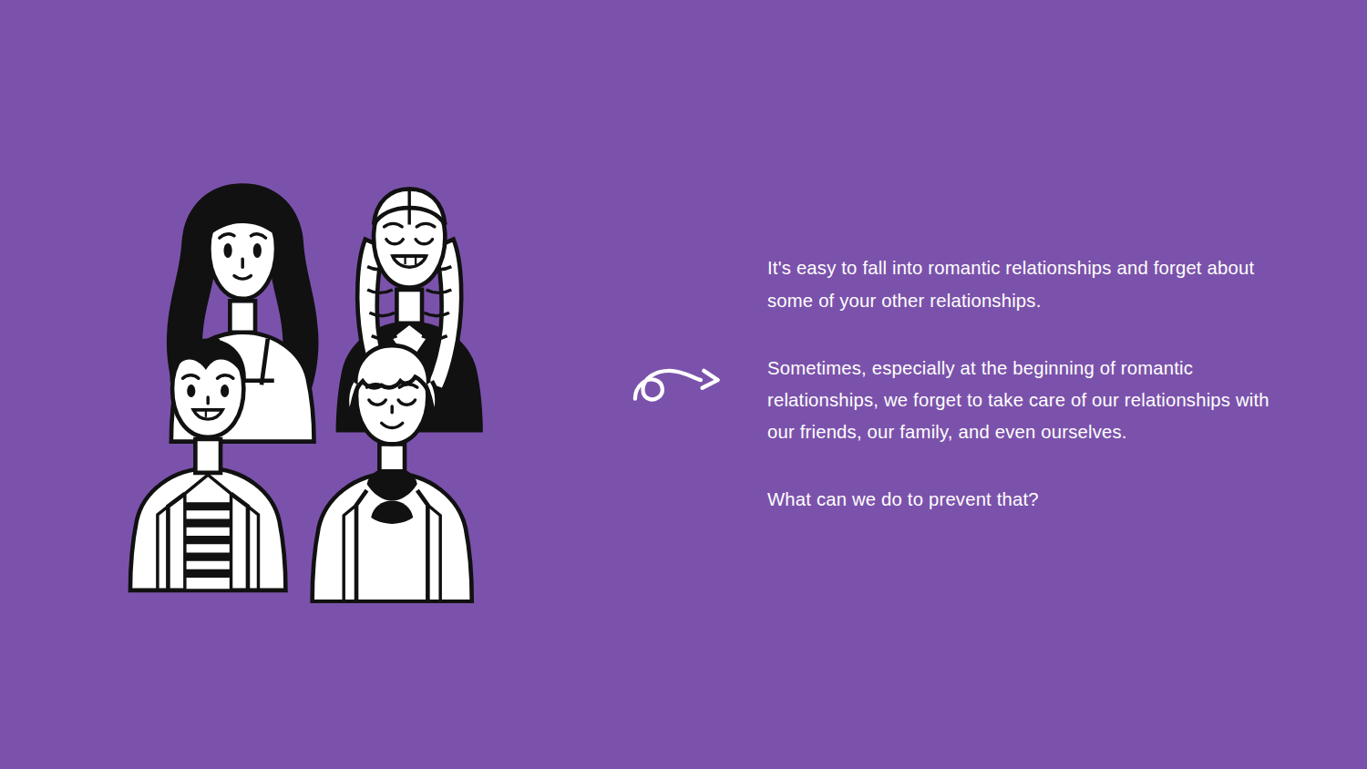It's easy to fall into romantic relationships and forget about some of your other relationships.
Sometimes, especially at the beginning of romantic relationships, we forget to take care of our relationships with our friends, our family, and even ourselves.
What can we do to prevent that?